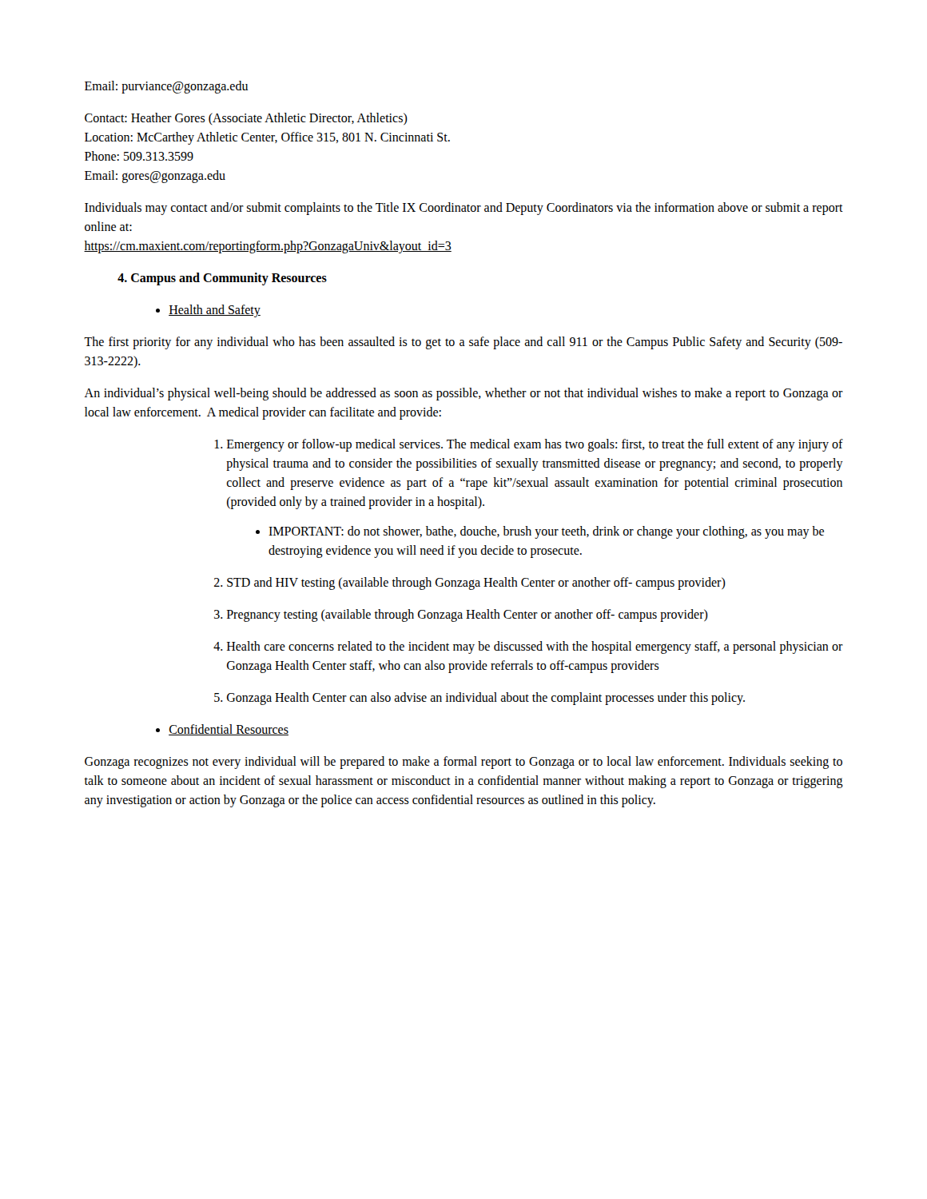Email: purviance@gonzaga.edu
Contact: Heather Gores (Associate Athletic Director, Athletics)
Location: McCarthey Athletic Center, Office 315, 801 N. Cincinnati St.
Phone: 509.313.3599
Email: gores@gonzaga.edu
Individuals may contact and/or submit complaints to the Title IX Coordinator and Deputy Coordinators via the information above or submit a report online at:
https://cm.maxient.com/reportingform.php?GonzagaUniv&layout_id=3
Campus and Community Resources
Health and Safety
The first priority for any individual who has been assaulted is to get to a safe place and call 911 or the Campus Public Safety and Security (509-313-2222).
An individual’s physical well-being should be addressed as soon as possible, whether or not that individual wishes to make a report to Gonzaga or local law enforcement. A medical provider can facilitate and provide:
Emergency or follow-up medical services. The medical exam has two goals: first, to treat the full extent of any injury of physical trauma and to consider the possibilities of sexually transmitted disease or pregnancy; and second, to properly collect and preserve evidence as part of a “rape kit”/sexual assault examination for potential criminal prosecution (provided only by a trained provider in a hospital).
IMPORTANT: do not shower, bathe, douche, brush your teeth, drink or change your clothing, as you may be destroying evidence you will need if you decide to prosecute.
STD and HIV testing (available through Gonzaga Health Center or another off- campus provider)
Pregnancy testing (available through Gonzaga Health Center or another off- campus provider)
Health care concerns related to the incident may be discussed with the hospital emergency staff, a personal physician or Gonzaga Health Center staff, who can also provide referrals to off-campus providers
Gonzaga Health Center can also advise an individual about the complaint processes under this policy.
Confidential Resources
Gonzaga recognizes not every individual will be prepared to make a formal report to Gonzaga or to local law enforcement. Individuals seeking to talk to someone about an incident of sexual harassment or misconduct in a confidential manner without making a report to Gonzaga or triggering any investigation or action by Gonzaga or the police can access confidential resources as outlined in this policy.